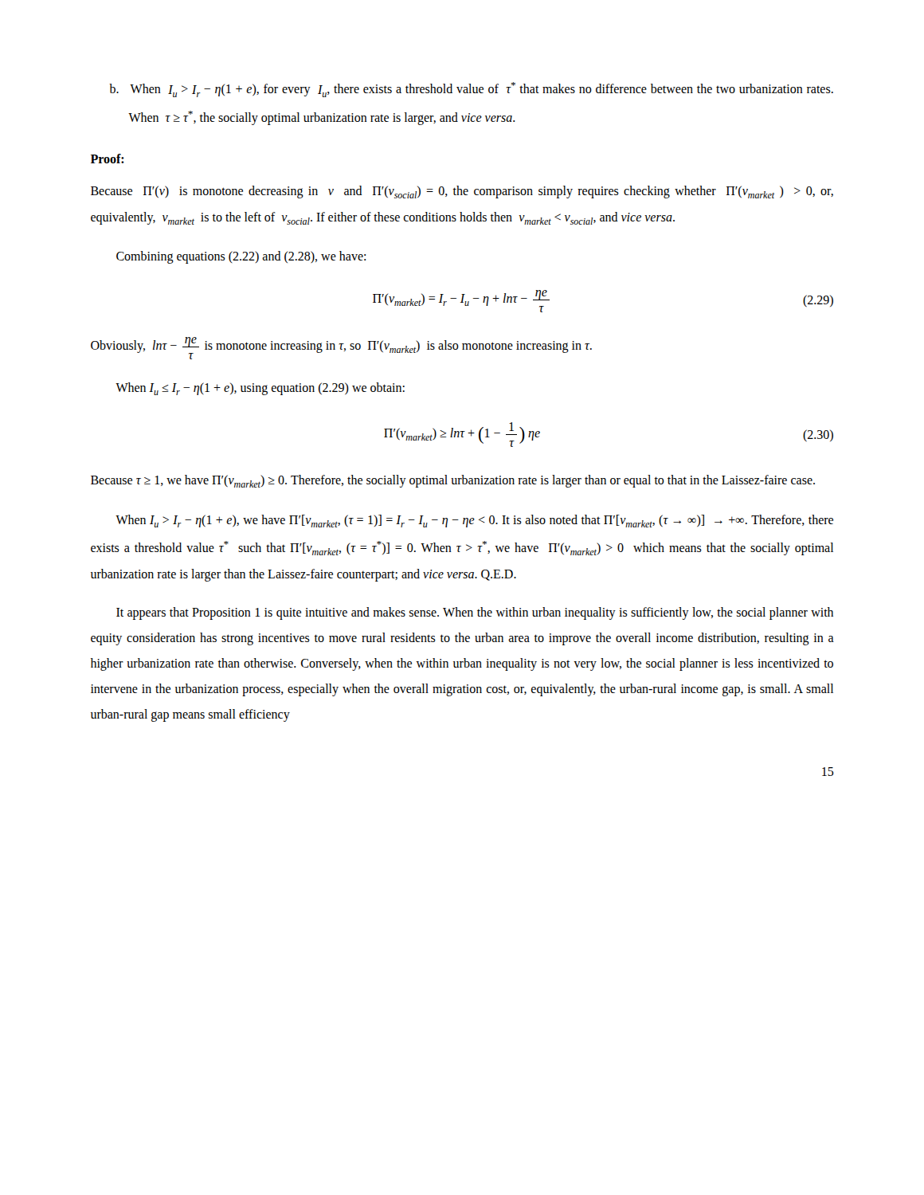b. When Iu > Ir − η(1 + e), for every Iu, there exists a threshold value of τ* that makes no difference between the two urbanization rates. When τ ≥ τ*, the socially optimal urbanization rate is larger, and vice versa.
Proof:
Because Π′(v) is monotone decreasing in v and Π′(vsocial) = 0, the comparison simply requires checking whether Π′(vmarket ) > 0, or, equivalently, vmarket is to the left of vsocial. If either of these conditions holds then vmarket < vsocial, and vice versa.
Combining equations (2.22) and (2.28), we have:
Π′(vmarket) = Ir − Iu − η + lnτ − ηe τ (2.29)
Obviously, lnτ − ηe τ is monotone increasing in τ, so Π′(vmarket) is also monotone increasing in τ.
When Iu ≤ Ir − η(1 + e), using equation (2.29) we obtain:
Π′(vmarket) ≥ lnτ + (1 − 1 τ) ηe (2.30)
Because τ ≥ 1, we have Π′(vmarket) ≥ 0. Therefore, the socially optimal urbanization rate is larger than or equal to that in the Laissez-faire case.
When Iu > Ir − η(1 + e), we have Π′[vmarket, (τ = 1)] = Ir − Iu − η − ηe < 0. It is also noted that Π′[vmarket, (τ → ∞)] → +∞. Therefore, there exists a threshold value τ* such that Π′[vmarket, (τ = τ*)] = 0. When τ > τ*, we have Π′(vmarket) > 0 which means that the socially optimal urbanization rate is larger than the Laissez-faire counterpart; and vice versa. Q.E.D.
It appears that Proposition 1 is quite intuitive and makes sense. When the within urban inequality is sufficiently low, the social planner with equity consideration has strong incentives to move rural residents to the urban area to improve the overall income distribution, resulting in a higher urbanization rate than otherwise. Conversely, when the within urban inequality is not very low, the social planner is less incentivized to intervene in the urbanization process, especially when the overall migration cost, or, equivalently, the urban-rural income gap, is small. A small urban-rural gap means small efficiency
15